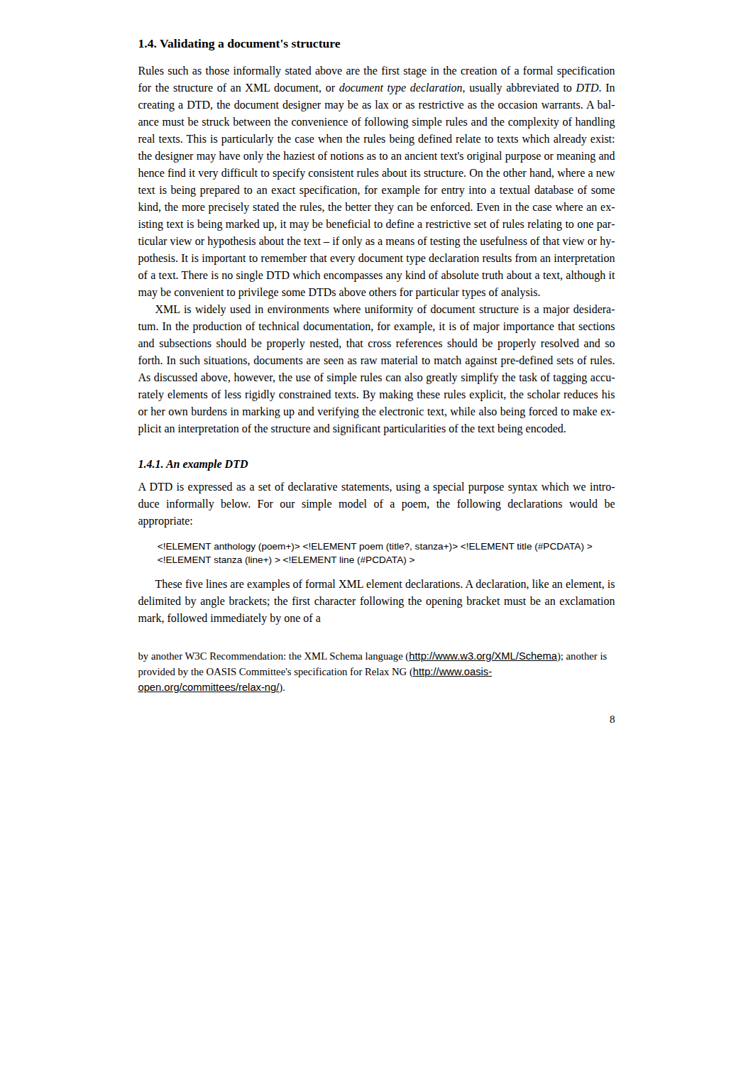1.4. Validating a document's structure
Rules such as those informally stated above are the first stage in the creation of a formal specification for the structure of an XML document, or document type declaration, usually abbreviated to DTD. In creating a DTD, the document designer may be as lax or as restrictive as the occasion warrants. A balance must be struck between the convenience of following simple rules and the complexity of handling real texts. This is particularly the case when the rules being defined relate to texts which already exist: the designer may have only the haziest of notions as to an ancient text's original purpose or meaning and hence find it very difficult to specify consistent rules about its structure. On the other hand, where a new text is being prepared to an exact specification, for example for entry into a textual database of some kind, the more precisely stated the rules, the better they can be enforced. Even in the case where an existing text is being marked up, it may be beneficial to define a restrictive set of rules relating to one particular view or hypothesis about the text – if only as a means of testing the usefulness of that view or hypothesis. It is important to remember that every document type declaration results from an interpretation of a text. There is no single DTD which encompasses any kind of absolute truth about a text, although it may be convenient to privilege some DTDs above others for particular types of analysis.
XML is widely used in environments where uniformity of document structure is a major desideratum. In the production of technical documentation, for example, it is of major importance that sections and subsections should be properly nested, that cross references should be properly resolved and so forth. In such situations, documents are seen as raw material to match against pre-defined sets of rules. As discussed above, however, the use of simple rules can also greatly simplify the task of tagging accurately elements of less rigidly constrained texts. By making these rules explicit, the scholar reduces his or her own burdens in marking up and verifying the electronic text, while also being forced to make explicit an interpretation of the structure and significant particularities of the text being encoded.
1.4.1. An example DTD
A DTD is expressed as a set of declarative statements, using a special purpose syntax which we introduce informally below. For our simple model of a poem, the following declarations would be appropriate:
<!ELEMENT anthology (poem+)> <!ELEMENT poem (title?, stanza+)> <!ELEMENT title (#PCDATA) > <!ELEMENT stanza (line+) > <!ELEMENT line (#PCDATA) >
These five lines are examples of formal XML element declarations. A declaration, like an element, is delimited by angle brackets; the first character following the opening bracket must be an exclamation mark, followed immediately by one of a
by another W3C Recommendation: the XML Schema language (http://www.w3.org/XML/Schema); another is provided by the OASIS Committee's specification for Relax NG (http://www.oasis-open.org/committees/relax-ng/).
8